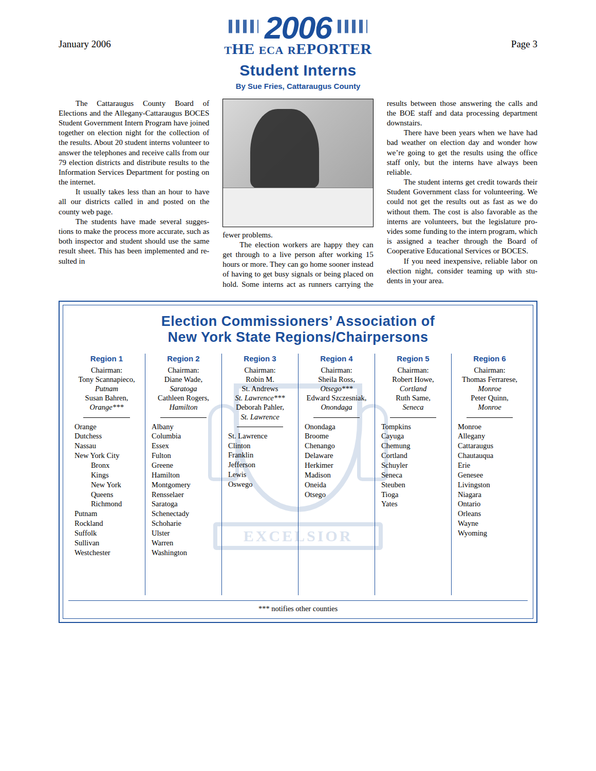January 2006
2006
THE ECA REPORTER
Page 3
Student Interns
By Sue Fries, Cattaraugus County
The Cattaraugus County Board of Elections and the Allegany-Cattaraugus BOCES Student Government Intern Program have joined together on election night for the collection of the results. About 20 student interns volunteer to answer the telephones and receive calls from our 79 election districts and distribute results to the Information Services Department for posting on the internet.
It usually takes less than an hour to have all our districts called in and posted on the county web page.
The students have made several suggestions to make the process more accurate, such as both inspector and student should use the same result sheet. This has been implemented and resulted in
fewer problems.
The election workers are happy they can get through to a live person after working 15 hours or more. They can go home sooner instead of having to get busy signals or being placed on hold. Some interns act as runners carrying the results between those answering the calls and the BOE staff and data processing department downstairs.
There have been years when we have had bad weather on election day and wonder how we’re going to get the results using the office staff only, but the interns have always been reliable.
The student interns get credit towards their Student Government class for volunteering. We could not get the results out as fast as we do without them. The cost is also favorable as the interns are volunteers, but the legislature provides some funding to the intern program, which is assigned a teacher through the Board of Cooperative Educational Services or BOCES.
If you need inexpensive, reliable labor on election night, consider teaming up with students in your area.
Election Commissioners’ Association of
New York State Regions/Chairpersons
EXCELSIOR
Region 1
Chairman:
Tony Scannapieco,
Putnam
Susan Bahren,
Orange***
Orange
Dutchess
Nassau
New York City
Bronx
Kings
New York
Queens
Richmond
Putnam
Rockland
Suffolk
Sullivan
Westchester
Region 2
Chairman:
Diane Wade,
Saratoga
Cathleen Rogers,
Hamilton
Albany
Columbia
Essex
Fulton
Greene
Hamilton
Montgomery
Rensselaer
Saratoga
Schenectady
Schoharie
Ulster
Warren
Washington
Region 3
Chairman:
Robin M.
St. Andrews
St. Lawrence***
Deborah Pahler,
St. Lawrence
St. Lawrence
Clinton
Franklin
Jefferson
Lewis
Oswego
Region 4
Chairman:
Sheila Ross,
Otsego***
Edward Szczesniak,
Onondaga
Onondaga
Broome
Chenango
Delaware
Herkimer
Madison
Oneida
Otsego
Region 5
Chairman:
Robert Howe,
Cortland
Ruth Same,
Seneca
Tompkins
Cayuga
Chemung
Cortland
Schuyler
Seneca
Steuben
Tioga
Yates
Region 6
Chairman:
Thomas Ferrarese,
Monroe
Peter Quinn,
Monroe
Monroe
Allegany
Cattaraugus
Chautauqua
Erie
Genesee
Livingston
Niagara
Ontario
Orleans
Wayne
Wyoming
*** notifies other counties